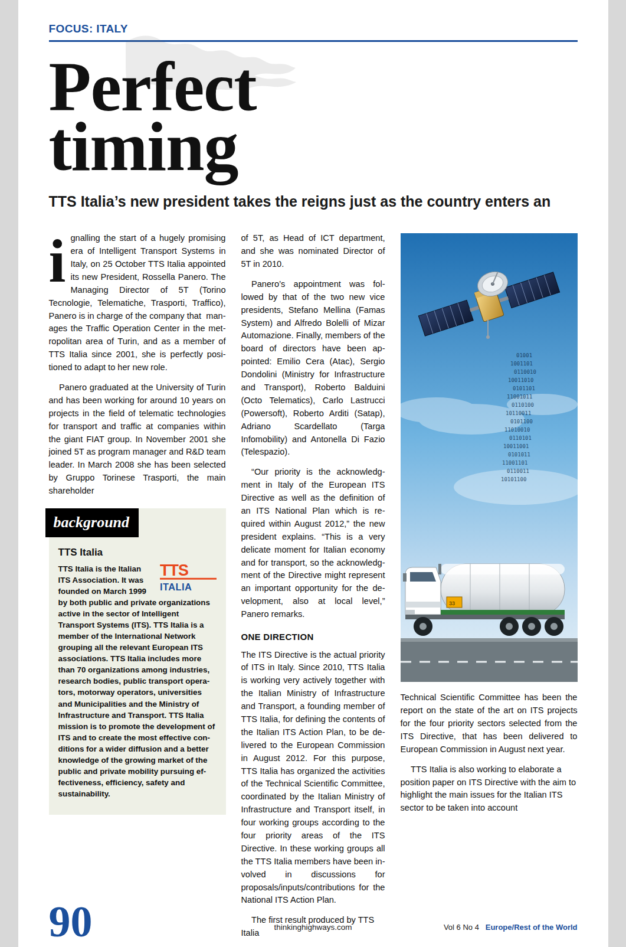Focus: Italy
Perfect timing
TTS Italia’s new president takes the reigns just as the country enters an
ignalling the start of a hugely promising era of Intelligent Transport Systems in Italy, on 25 October TTS Italia appointed its new President, Rossella Panero. The Managing Director of 5T (Torino Tecnologie, Telematiche, Trasporti, Traffico), Panero is in charge of the company that manages the Traffic Operation Center in the metropolitan area of Turin, and as a member of TTS Italia since 2001, she is perfectly positioned to adapt to her new role.
Panero graduated at the University of Turin and has been working for around 10 years on projects in the field of telematic technologies for transport and traffic at companies within the giant FIAT group. In November 2001 she joined 5T as program manager and R&D team leader. In March 2008 she has been selected by Gruppo Torinese Trasporti, the main shareholder
background
TTS Italia
TTS ITALIA
TTS Italia is the Italian ITS Association. It was founded on March 1999 by both public and private organizations active in the sector of Intelligent Transport Systems (ITS). TTS Italia is a member of the International Network grouping all the relevant European ITS associations. TTS Italia includes more than 70 organizations among industries, research bodies, public transport operators, motorway operators, universities and Municipalities and the Ministry of Infrastructure and Transport. TTS Italia mission is to promote the development of ITS and to create the most effective conditions for a wider diffusion and a better knowledge of the growing market of the public and private mobility pursuing effectiveness, efficiency, safety and sustainability.
of 5T, as Head of ICT department, and she was nominated Director of 5T in 2010.
Panero’s appointment was followed by that of the two new vice presidents, Stefano Mellina (Famas System) and Alfredo Bolelli of Mizar Automazione. Finally, members of the board of directors have been appointed: Emilio Cera (Atac), Sergio Dondolini (Ministry for Infrastructure and Transport), Roberto Balduini (Octo Telematics), Carlo Lastrucci (Powersoft), Roberto Arditi (Satap), Adriano Scardellato (Targa Infomobility) and Antonella Di Fazio (Telespazio).
“Our priority is the acknowledgment in Italy of the European ITS Directive as well as the definition of an ITS National Plan which is required within August 2012,” the new president explains. “This is a very delicate moment for Italian economy and for transport, so the acknowledgment of the Directive might represent an important opportunity for the development, also at local level,” Panero remarks.
One direction
The ITS Directive is the actual priority of ITS in Italy. Since 2010, TTS Italia is working very actively together with the Italian Ministry of Infrastructure and Transport, a founding member of TTS Italia, for defining the contents of the Italian ITS Action Plan, to be delivered to the European Commission in August 2012. For this purpose, TTS Italia has organized the activities of the Technical Scientific Committee, coordinated by the Italian Ministry of Infrastructure and Transport itself, in four working groups according to the four priority areas of the ITS Directive. In these working groups all the TTS Italia members have been involved in discussions for proposals/inputs/contributions for the National ITS Action Plan.
The first result produced by TTS Italia
01001 1001101 0110010 10011010 0101101 11001011 0110100 10110011 0101100 11010010 0110101 10011001 0101011 11001101 0110011 10101100 33
Technical Scientific Committee has been the report on the state of the art on ITS projects for the four priority sectors selected from the ITS Directive, that has been delivered to European Commission in August next year.
TTS Italia is also working to elaborate a position paper on ITS Directive with the aim to highlight the main issues for the Italian ITS sector to be taken into account
90
thinkinghighways.com
Vol 6 No 4 Europe/Rest of the World